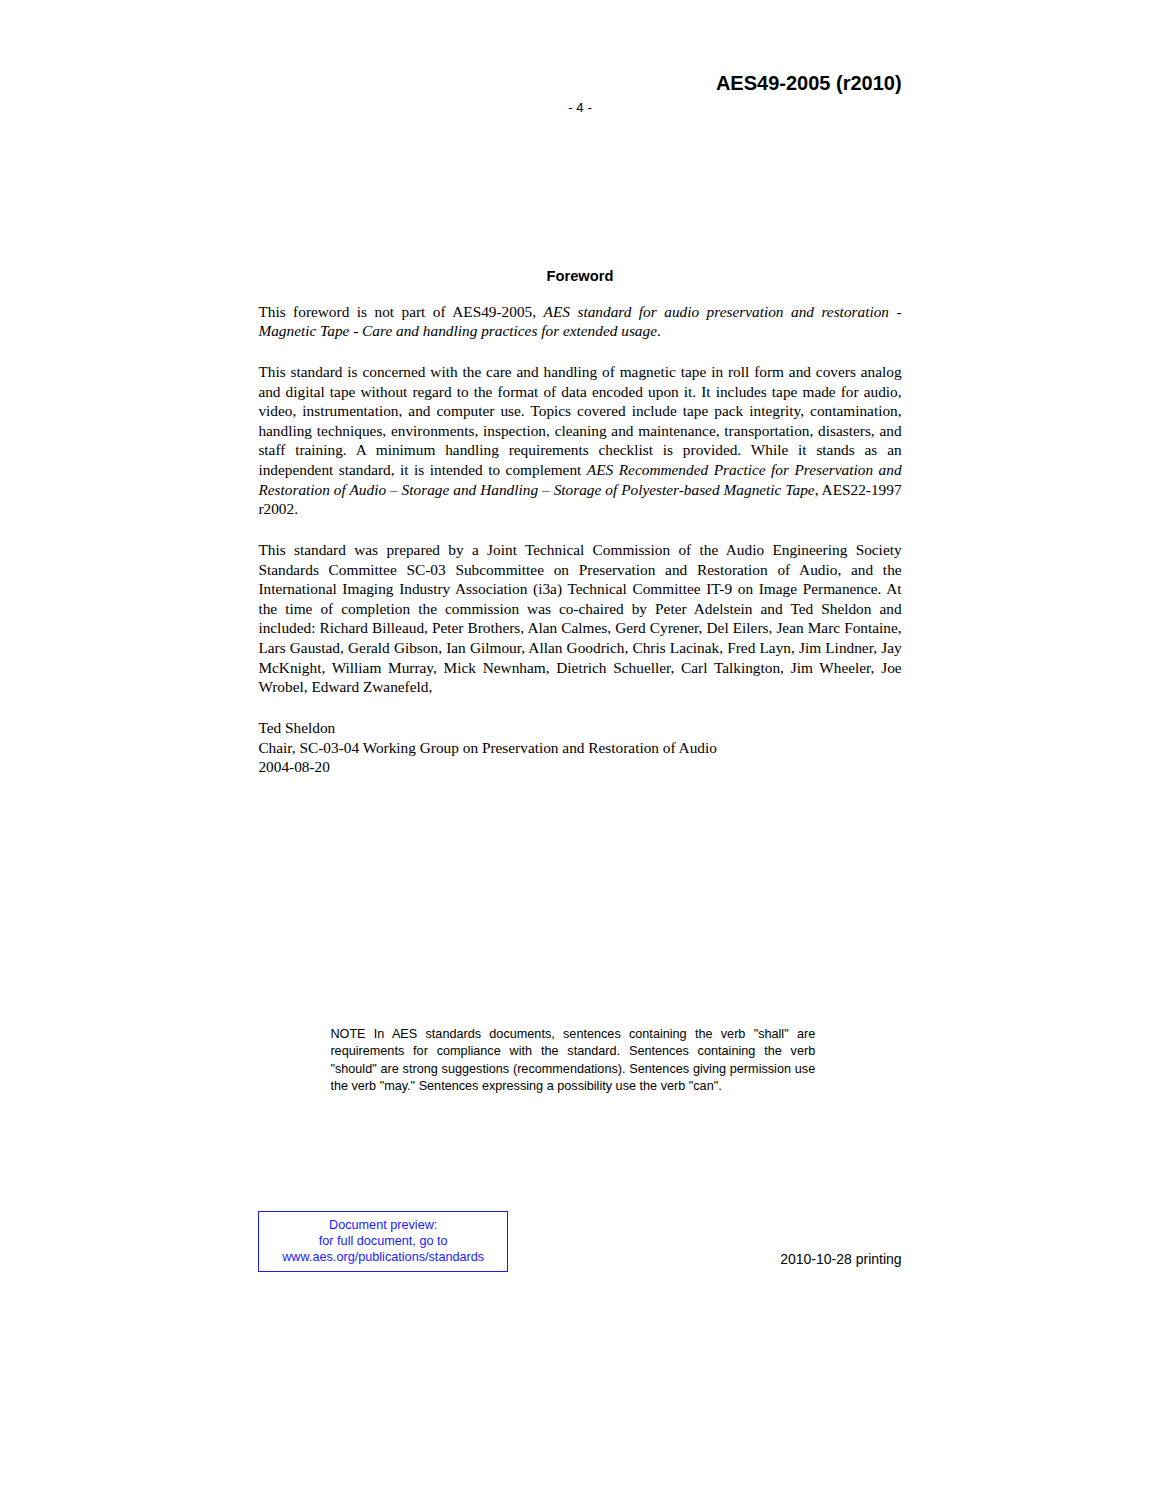AES49-2005 (r2010)
- 4 -
Foreword
This foreword is not part of AES49-2005, AES standard for audio preservation and restoration - Magnetic Tape - Care and handling practices for extended usage.
This standard is concerned with the care and handling of magnetic tape in roll form and covers analog and digital tape without regard to the format of data encoded upon it. It includes tape made for audio, video, instrumentation, and computer use. Topics covered include tape pack integrity, contamination, handling techniques, environments, inspection, cleaning and maintenance, transportation, disasters, and staff training. A minimum handling requirements checklist is provided. While it stands as an independent standard, it is intended to complement AES Recommended Practice for Preservation and Restoration of Audio – Storage and Handling – Storage of Polyester-based Magnetic Tape, AES22-1997 r2002.
This standard was prepared by a Joint Technical Commission of the Audio Engineering Society Standards Committee SC-03 Subcommittee on Preservation and Restoration of Audio, and the International Imaging Industry Association (i3a) Technical Committee IT-9 on Image Permanence. At the time of completion the commission was co-chaired by Peter Adelstein and Ted Sheldon and included: Richard Billeaud, Peter Brothers, Alan Calmes, Gerd Cyrener, Del Eilers, Jean Marc Fontaine, Lars Gaustad, Gerald Gibson, Ian Gilmour, Allan Goodrich, Chris Lacinak, Fred Layn, Jim Lindner, Jay McKnight, William Murray, Mick Newnham, Dietrich Schueller, Carl Talkington, Jim Wheeler, Joe Wrobel, Edward Zwanefeld,
Ted Sheldon
Chair, SC-03-04 Working Group on Preservation and Restoration of Audio
2004-08-20
NOTE In AES standards documents, sentences containing the verb "shall" are requirements for compliance with the standard. Sentences containing the verb "should" are strong suggestions (recommendations). Sentences giving permission use the verb "may." Sentences expressing a possibility use the verb "can".
Document preview:
for full document, go to
www.aes.org/publications/standards
2010-10-28 printing